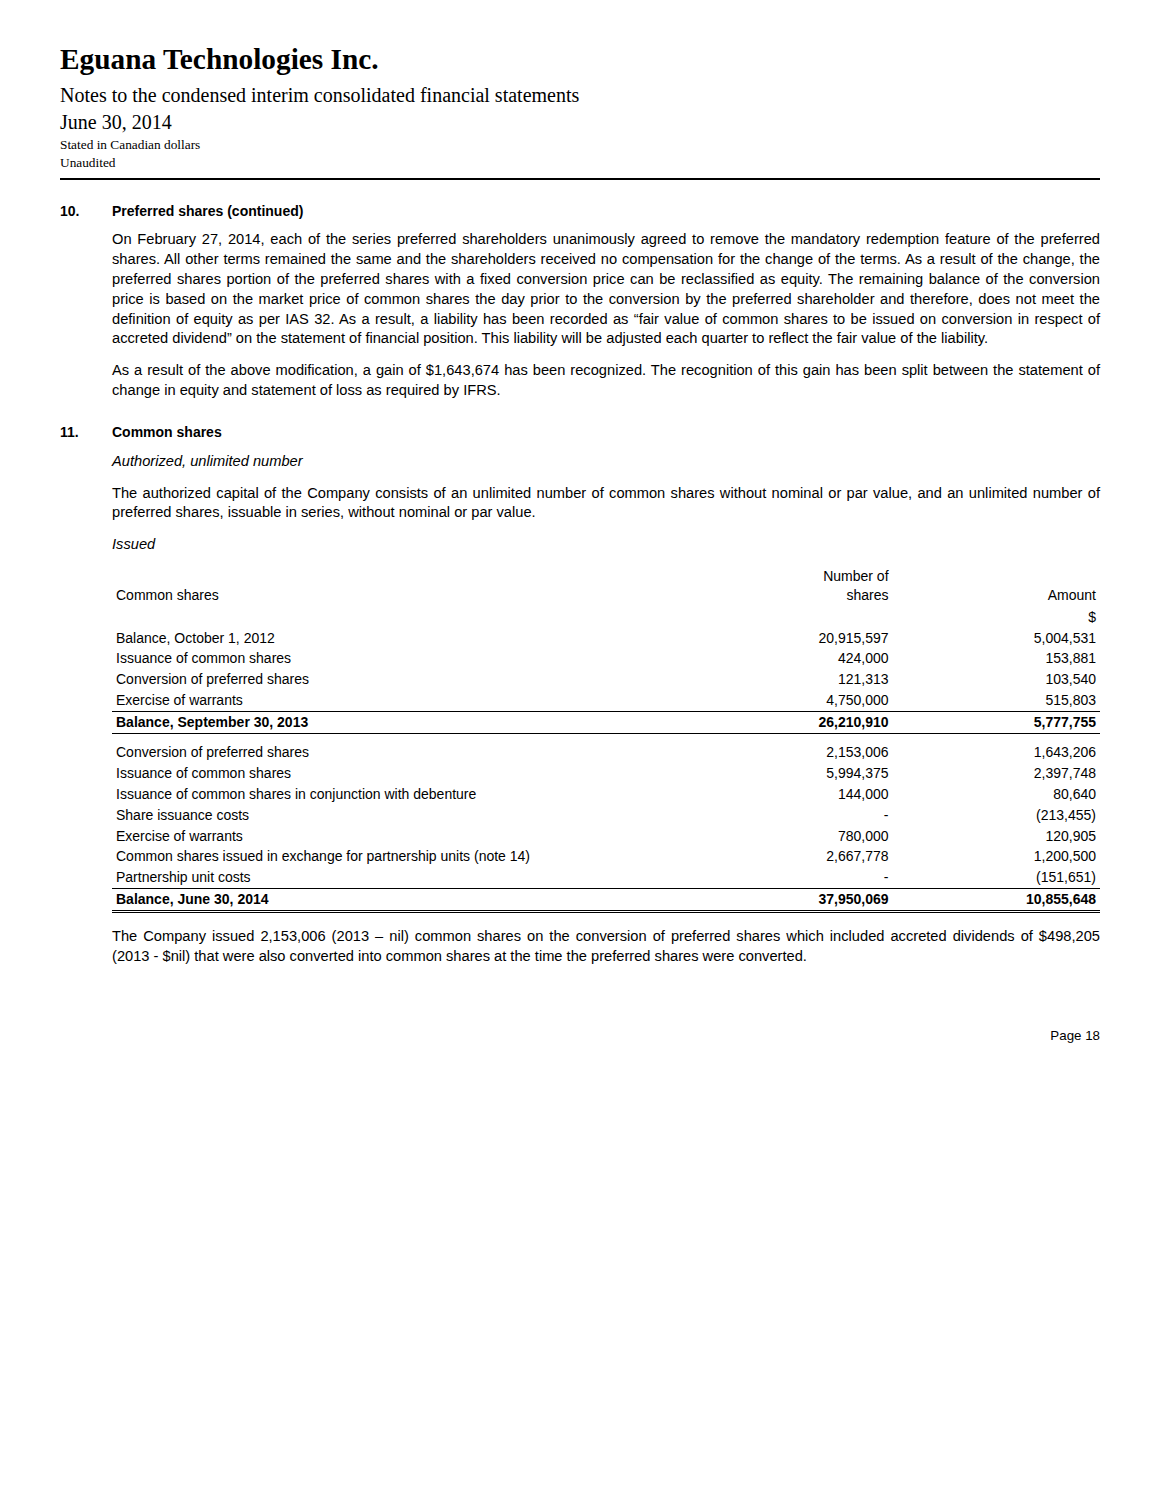Eguana Technologies Inc.
Notes to the condensed interim consolidated financial statements
June 30, 2014
Stated in Canadian dollars
Unaudited
10. Preferred shares (continued)
On February 27, 2014, each of the series preferred shareholders unanimously agreed to remove the mandatory redemption feature of the preferred shares. All other terms remained the same and the shareholders received no compensation for the change of the terms. As a result of the change, the preferred shares portion of the preferred shares with a fixed conversion price can be reclassified as equity. The remaining balance of the conversion price is based on the market price of common shares the day prior to the conversion by the preferred shareholder and therefore, does not meet the definition of equity as per IAS 32. As a result, a liability has been recorded as “fair value of common shares to be issued on conversion in respect of accreted dividend” on the statement of financial position. This liability will be adjusted each quarter to reflect the fair value of the liability.
As a result of the above modification, a gain of $1,643,674 has been recognized. The recognition of this gain has been split between the statement of change in equity and statement of loss as required by IFRS.
11. Common shares
Authorized, unlimited number
The authorized capital of the Company consists of an unlimited number of common shares without nominal or par value, and an unlimited number of preferred shares, issuable in series, without nominal or par value.
Issued
| Common shares | Number of shares | Amount |
| --- | --- | --- |
| | | $ |
| Balance, October 1, 2012 | 20,915,597 | 5,004,531 |
| Issuance of common shares | 424,000 | 153,881 |
| Conversion of preferred shares | 121,313 | 103,540 |
| Exercise of warrants | 4,750,000 | 515,803 |
| Balance, September 30, 2013 | 26,210,910 | 5,777,755 |
| Conversion of preferred shares | 2,153,006 | 1,643,206 |
| Issuance of common shares | 5,994,375 | 2,397,748 |
| Issuance of common shares in conjunction with debenture | 144,000 | 80,640 |
| Share issuance costs | - | (213,455) |
| Exercise of warrants | 780,000 | 120,905 |
| Common shares issued in exchange for partnership units (note 14) | 2,667,778 | 1,200,500 |
| Partnership unit costs | - | (151,651) |
| Balance, June 30, 2014 | 37,950,069 | 10,855,648 |
The Company issued 2,153,006 (2013 – nil) common shares on the conversion of preferred shares which included accreted dividends of $498,205 (2013 - $nil) that were also converted into common shares at the time the preferred shares were converted.
Page 18